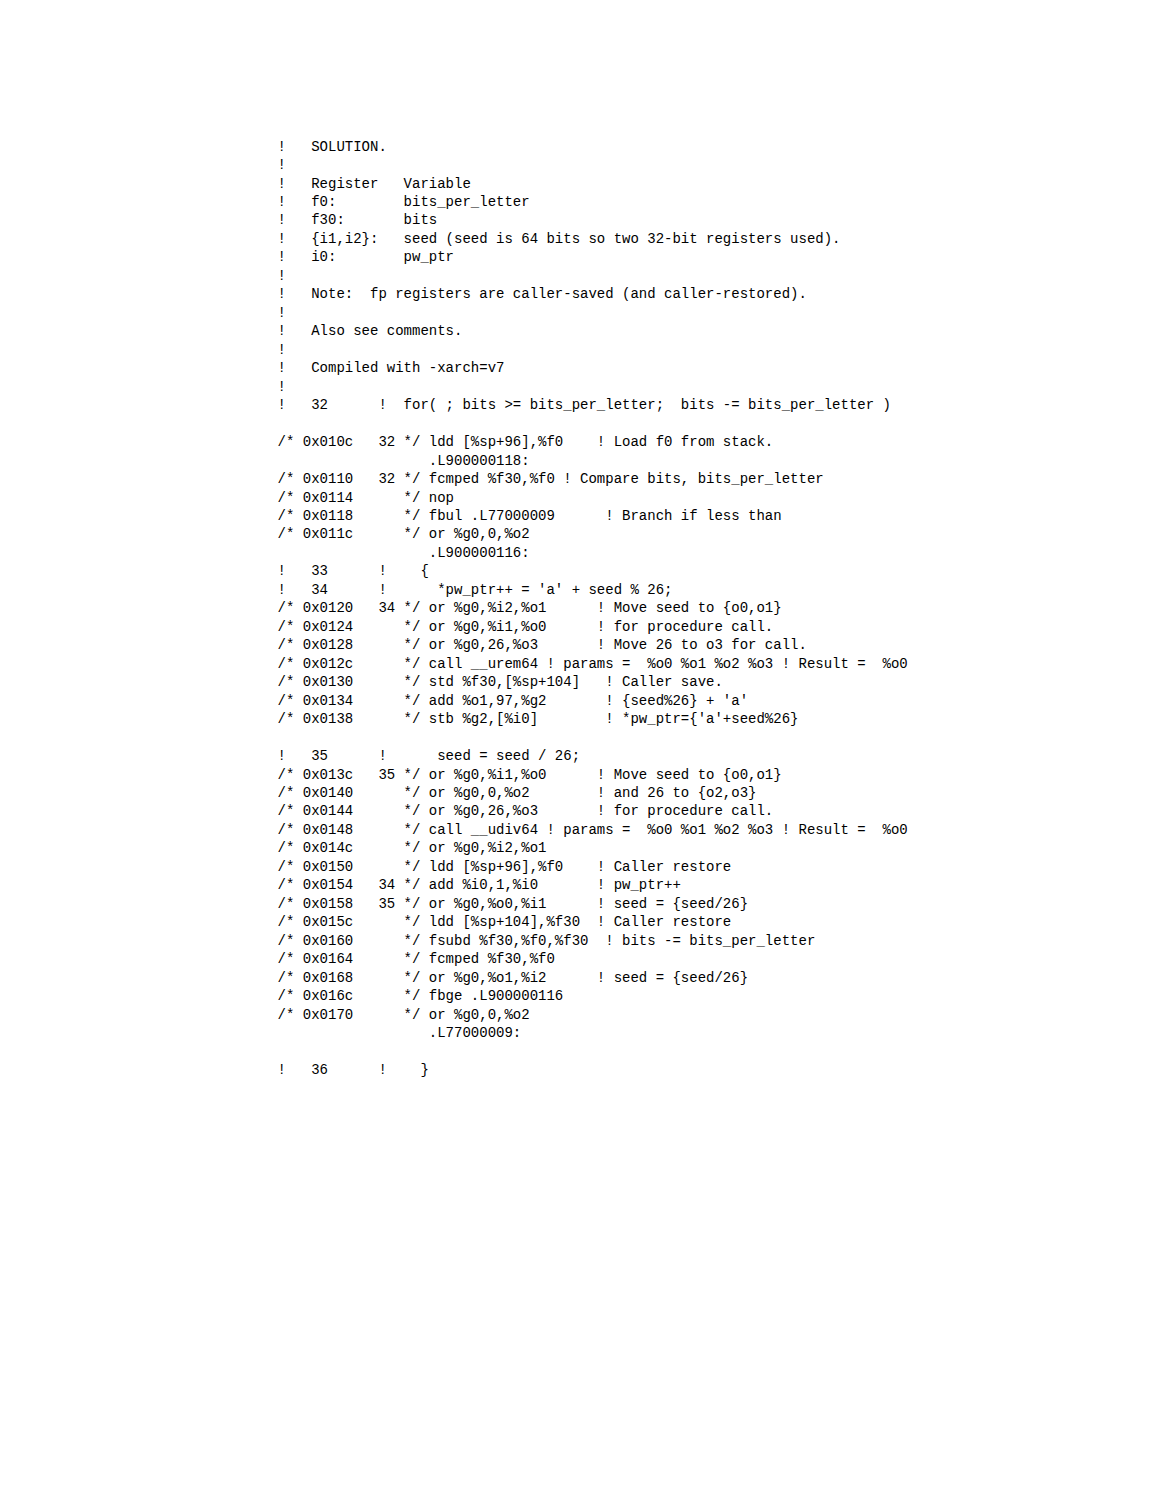!   SOLUTION.
!
!   Register   Variable
!   f0:        bits_per_letter
!   f30:       bits
!   {i1,i2}:   seed (seed is 64 bits so two 32-bit registers used).
!   i0:        pw_ptr
!
!   Note:  fp registers are caller-saved (and caller-restored).
!
!   Also see comments.
!
!   Compiled with -xarch=v7
!
!   32      !  for( ; bits >= bits_per_letter;  bits -= bits_per_letter )

/* 0x010c   32 */ ldd [%sp+96],%f0    ! Load f0 from stack.
                  .L900000118:
/* 0x0110   32 */ fcmped %f30,%f0 ! Compare bits, bits_per_letter
/* 0x0114      */ nop
/* 0x0118      */ fbul .L77000009      ! Branch if less than
/* 0x011c      */ or %g0,0,%o2
                  .L900000116:
!   33      !    {
!   34      !      *pw_ptr++ = 'a' + seed % 26;
/* 0x0120   34 */ or %g0,%i2,%o1      ! Move seed to {o0,o1}
/* 0x0124      */ or %g0,%i1,%o0      ! for procedure call.
/* 0x0128      */ or %g0,26,%o3       ! Move 26 to o3 for call.
/* 0x012c      */ call __urem64 ! params =  %o0 %o1 %o2 %o3 ! Result =  %o0
/* 0x0130      */ std %f30,[%sp+104]   ! Caller save.
/* 0x0134      */ add %o1,97,%g2       ! {seed%26} + 'a'
/* 0x0138      */ stb %g2,[%i0]        ! *pw_ptr={'a'+seed%26}

!   35      !      seed = seed / 26;
/* 0x013c   35 */ or %g0,%i1,%o0      ! Move seed to {o0,o1}
/* 0x0140      */ or %g0,0,%o2        ! and 26 to {o2,o3}
/* 0x0144      */ or %g0,26,%o3       ! for procedure call.
/* 0x0148      */ call __udiv64 ! params =  %o0 %o1 %o2 %o3 ! Result =  %o0
/* 0x014c      */ or %g0,%i2,%o1
/* 0x0150      */ ldd [%sp+96],%f0    ! Caller restore
/* 0x0154   34 */ add %i0,1,%i0       ! pw_ptr++
/* 0x0158   35 */ or %g0,%o0,%i1      ! seed = {seed/26}
/* 0x015c      */ ldd [%sp+104],%f30  ! Caller restore
/* 0x0160      */ fsubd %f30,%f0,%f30  ! bits -= bits_per_letter
/* 0x0164      */ fcmped %f30,%f0
/* 0x0168      */ or %g0,%o1,%i2      ! seed = {seed/26}
/* 0x016c      */ fbge .L900000116
/* 0x0170      */ or %g0,0,%o2
                  .L77000009:

!   36      !    }